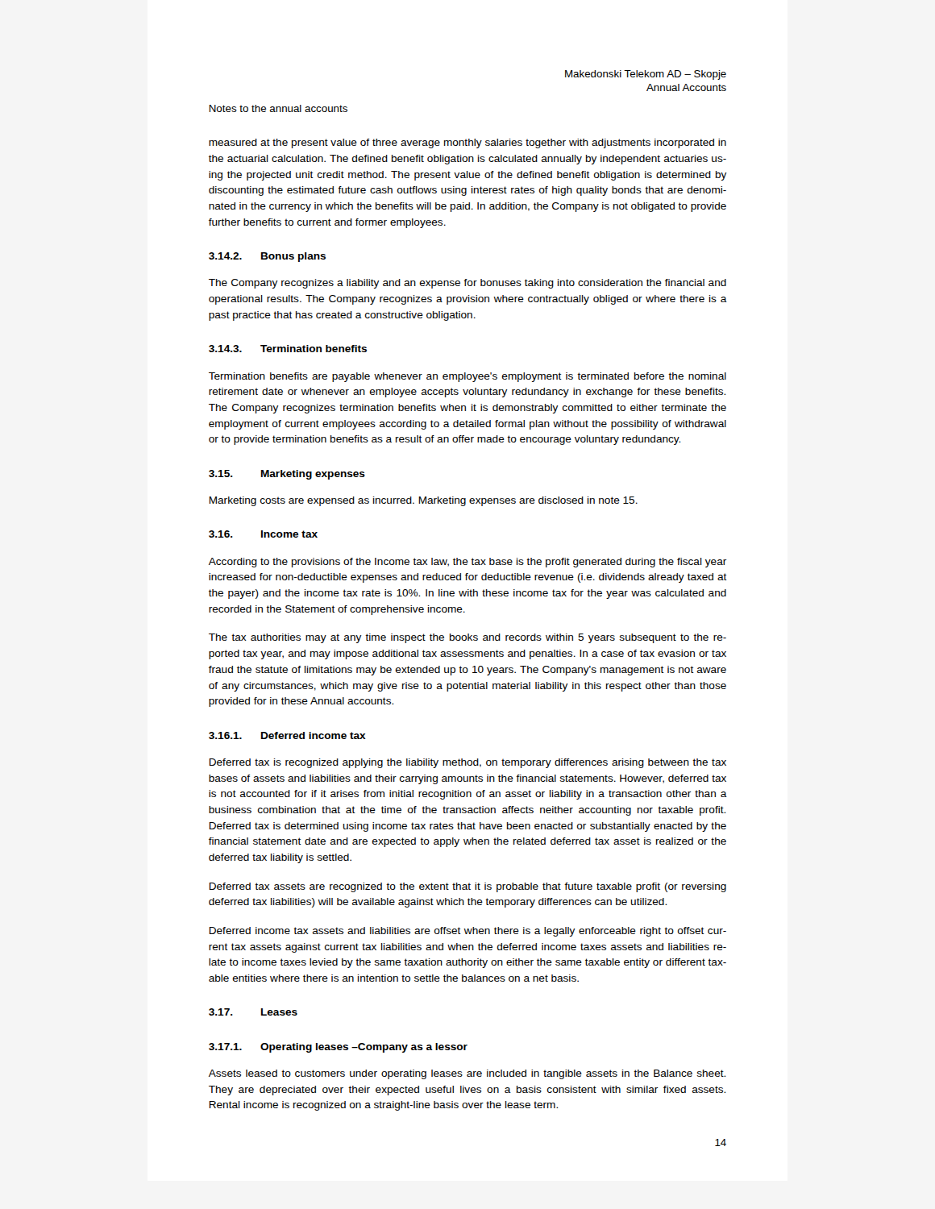Makedonski Telekom AD – Skopje
Annual Accounts
Notes to the annual accounts
measured at the present value of three average monthly salaries together with adjustments incorporated in the actuarial calculation. The defined benefit obligation is calculated annually by independent actuaries using the projected unit credit method. The present value of the defined benefit obligation is determined by discounting the estimated future cash outflows using interest rates of high quality bonds that are denominated in the currency in which the benefits will be paid. In addition, the Company is not obligated to provide further benefits to current and former employees.
3.14.2. Bonus plans
The Company recognizes a liability and an expense for bonuses taking into consideration the financial and operational results. The Company recognizes a provision where contractually obliged or where there is a past practice that has created a constructive obligation.
3.14.3. Termination benefits
Termination benefits are payable whenever an employee's employment is terminated before the nominal retirement date or whenever an employee accepts voluntary redundancy in exchange for these benefits. The Company recognizes termination benefits when it is demonstrably committed to either terminate the employment of current employees according to a detailed formal plan without the possibility of withdrawal or to provide termination benefits as a result of an offer made to encourage voluntary redundancy.
3.15. Marketing expenses
Marketing costs are expensed as incurred. Marketing expenses are disclosed in note 15.
3.16. Income tax
According to the provisions of the Income tax law, the tax base is the profit generated during the fiscal year increased for non-deductible expenses and reduced for deductible revenue (i.e. dividends already taxed at the payer) and the income tax rate is 10%. In line with these income tax for the year was calculated and recorded in the Statement of comprehensive income.
The tax authorities may at any time inspect the books and records within 5 years subsequent to the reported tax year, and may impose additional tax assessments and penalties. In a case of tax evasion or tax fraud the statute of limitations may be extended up to 10 years. The Company's management is not aware of any circumstances, which may give rise to a potential material liability in this respect other than those provided for in these Annual accounts.
3.16.1. Deferred income tax
Deferred tax is recognized applying the liability method, on temporary differences arising between the tax bases of assets and liabilities and their carrying amounts in the financial statements. However, deferred tax is not accounted for if it arises from initial recognition of an asset or liability in a transaction other than a business combination that at the time of the transaction affects neither accounting nor taxable profit. Deferred tax is determined using income tax rates that have been enacted or substantially enacted by the financial statement date and are expected to apply when the related deferred tax asset is realized or the deferred tax liability is settled.
Deferred tax assets are recognized to the extent that it is probable that future taxable profit (or reversing deferred tax liabilities) will be available against which the temporary differences can be utilized.
Deferred income tax assets and liabilities are offset when there is a legally enforceable right to offset current tax assets against current tax liabilities and when the deferred income taxes assets and liabilities relate to income taxes levied by the same taxation authority on either the same taxable entity or different taxable entities where there is an intention to settle the balances on a net basis.
3.17. Leases
3.17.1. Operating leases –Company as a lessor
Assets leased to customers under operating leases are included in tangible assets in the Balance sheet. They are depreciated over their expected useful lives on a basis consistent with similar fixed assets. Rental income is recognized on a straight-line basis over the lease term.
14